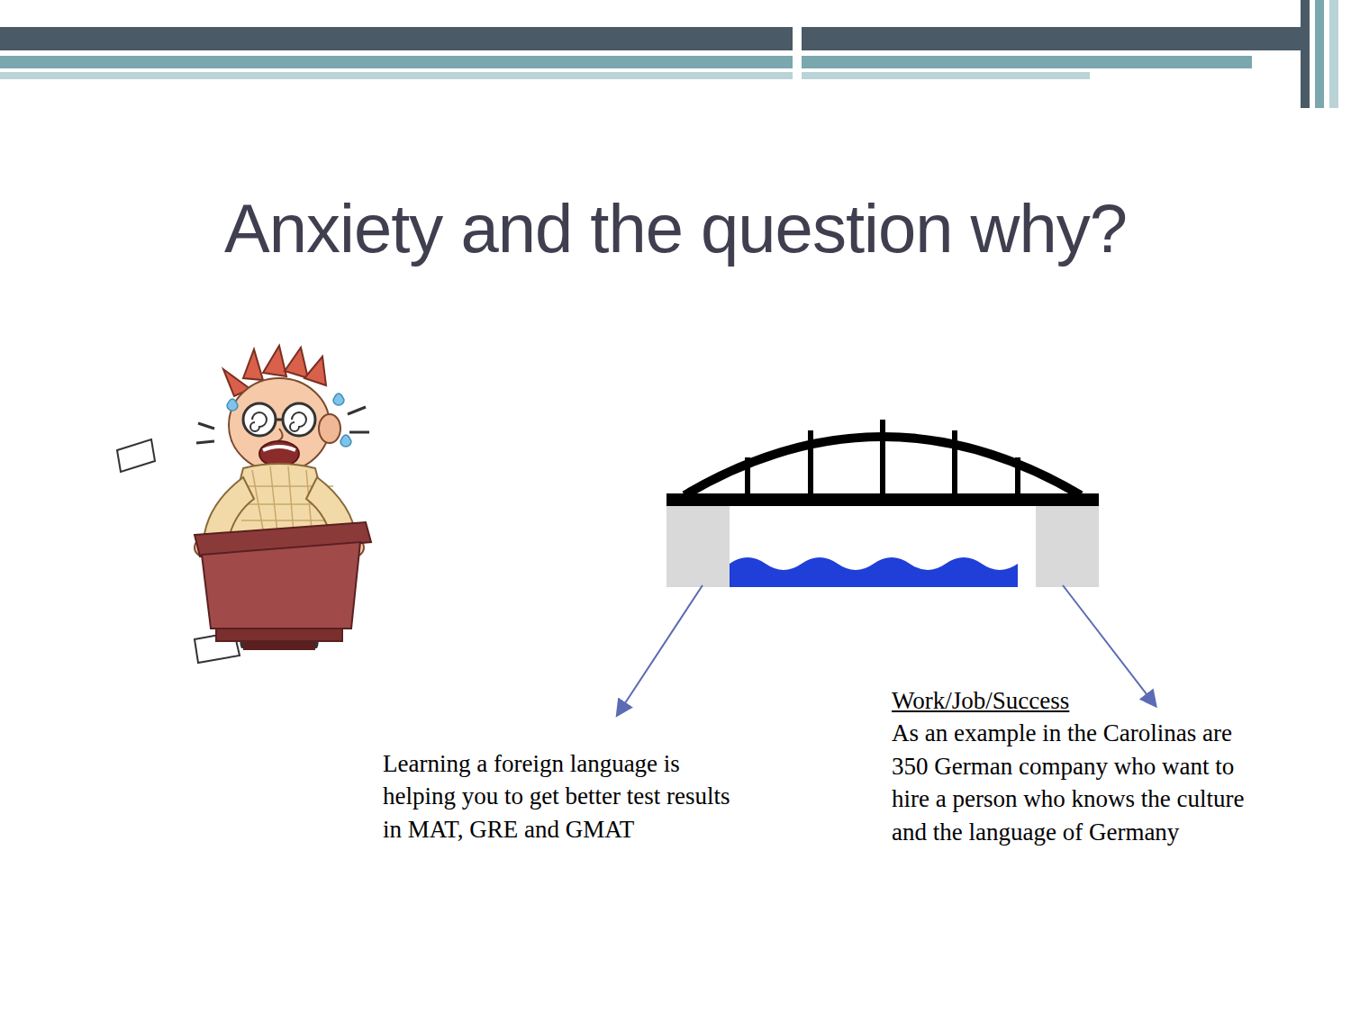Anxiety and the question why?
Learning a foreign language is helping you to get better test results in MAT, GRE and GMAT
Work/Job/Success
As an example in the Carolinas are 350 German company who want to hire a person who knows the culture and the language of Germany